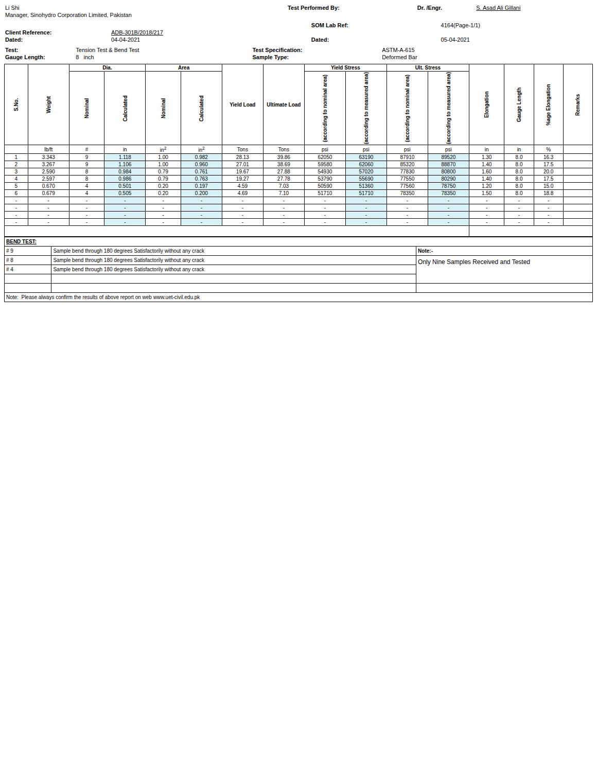| Li Shi | Test Performed By: | Dr. /Engr. | S. Asad Ali Gillani |
| Manager, Sinohydro Corporation Limited, Pakistan | | | |
| | | SOM Lab Ref: | 4164(Page-1/1) |
| Client Reference: | ADB-301B/2018/217 | | |
| Dated: | 04-04-2021 | Dated: | 05-04-2021 |
| Test: | Tension Test & Bend Test | Test Specification: | ASTM-A-615 |
| Gauge Length: | 8 inch | Sample Type: | Deformed Bar |
| S.No. | Weight | Dia. | Area | Yield Load | Ultimate Load | Yield Stress | Ult. Stress | Elongation | Gauge Length | %age Elongation | Remarks |
| --- | --- | --- | --- | --- | --- | --- | --- | --- | --- | --- | --- |
| Nominal | Calculated | Nominal | Calculated | (according to nominal area) | (according to measured area) | (according to nominal area) | (according to measured area) |
| | lb/ft | # | in | in 2 | in 2 | Tons | Tons | psi | psi | psi | psi | in | in | % | |
| 1 | 3.343 | 9 | 1.118 | 1.00 | 0.982 | 28.13 | 39.86 | 62050 | 63190 | 87910 | 89520 | 1.30 | 8.0 | 16.3 | |
| 2 | 3.267 | 9 | 1.106 | 1.00 | 0.960 | 27.01 | 38.69 | 59580 | 62060 | 85320 | 88870 | 1.40 | 8.0 | 17.5 | |
| 3 | 2.590 | 8 | 0.984 | 0.79 | 0.761 | 19.67 | 27.88 | 54930 | 57020 | 77830 | 80800 | 1.60 | 8.0 | 20.0 | |
| 4 | 2.597 | 8 | 0.986 | 0.79 | 0.763 | 19.27 | 27.78 | 53790 | 55690 | 77550 | 80290 | 1.40 | 8.0 | 17.5 | |
| 5 | 0.670 | 4 | 0.501 | 0.20 | 0.197 | 4.59 | 7.03 | 50590 | 51360 | 77560 | 78750 | 1.20 | 8.0 | 15.0 | |
| 6 | 0.679 | 4 | 0.505 | 0.20 | 0.200 | 4.69 | 7.10 | 51710 | 51710 | 78350 | 78350 | 1.50 | 8.0 | 18.8 | |
| - | - | - | - | - | - | - | - | - | - | - | - | - | - | - | |
| - | - | - | - | - | - | - | - | - | - | - | - | - | - | - | |
| - | - | - | - | - | - | - | - | - | - | - | - | - | - | - | |
| - | - | - | - | - | - | - | - | - | - | - | - | - | - | - | |
| BEND TEST: |
| # 9 | Sample bend through 180 degrees Satisfactorily without any crack | Note:- |
| # 8 | Sample bend through 180 degrees Satisfactorily without any crack | Only Nine Samples Received and Tested |
| # 4 | Sample bend through 180 degrees Satisfactorily without any crack |
| Note: Please always confirm the results of above report on web www.uet-civil.edu.pk |